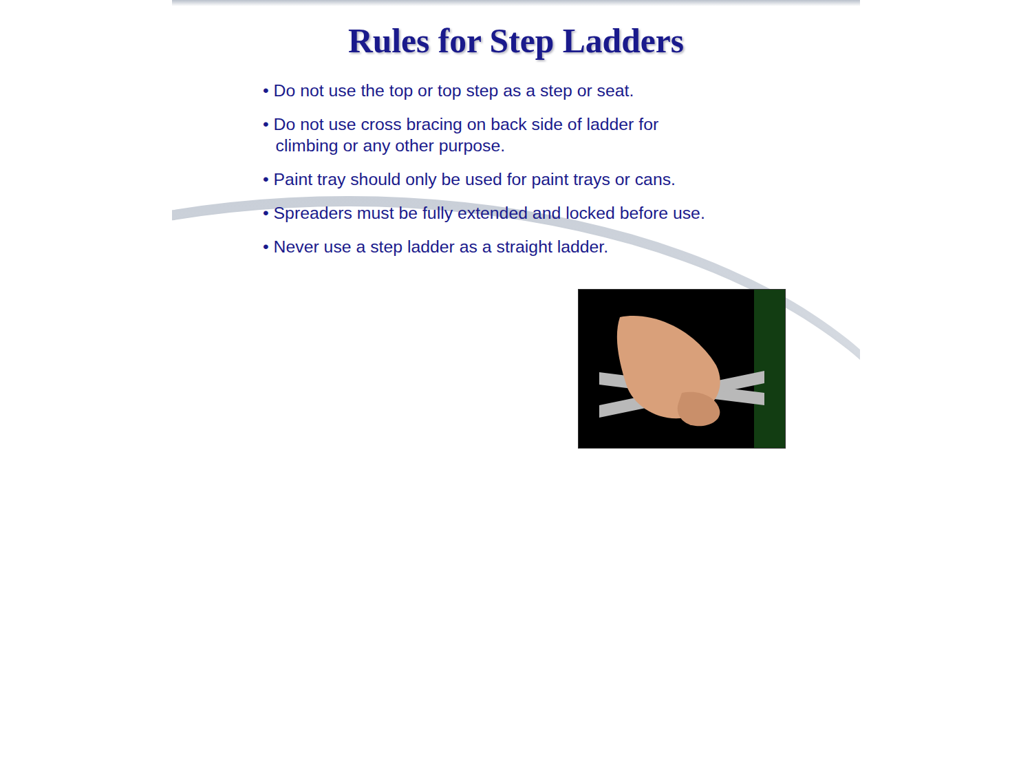Rules for Step Ladders
• Do not use the top or top step as a step or seat.
• Do not use cross bracing on back side of ladder for climbing or any other purpose.
• Paint tray should only be used for paint trays or cans.
• Spreaders must be fully extended and locked before use.
• Never use a step ladder as a straight ladder.